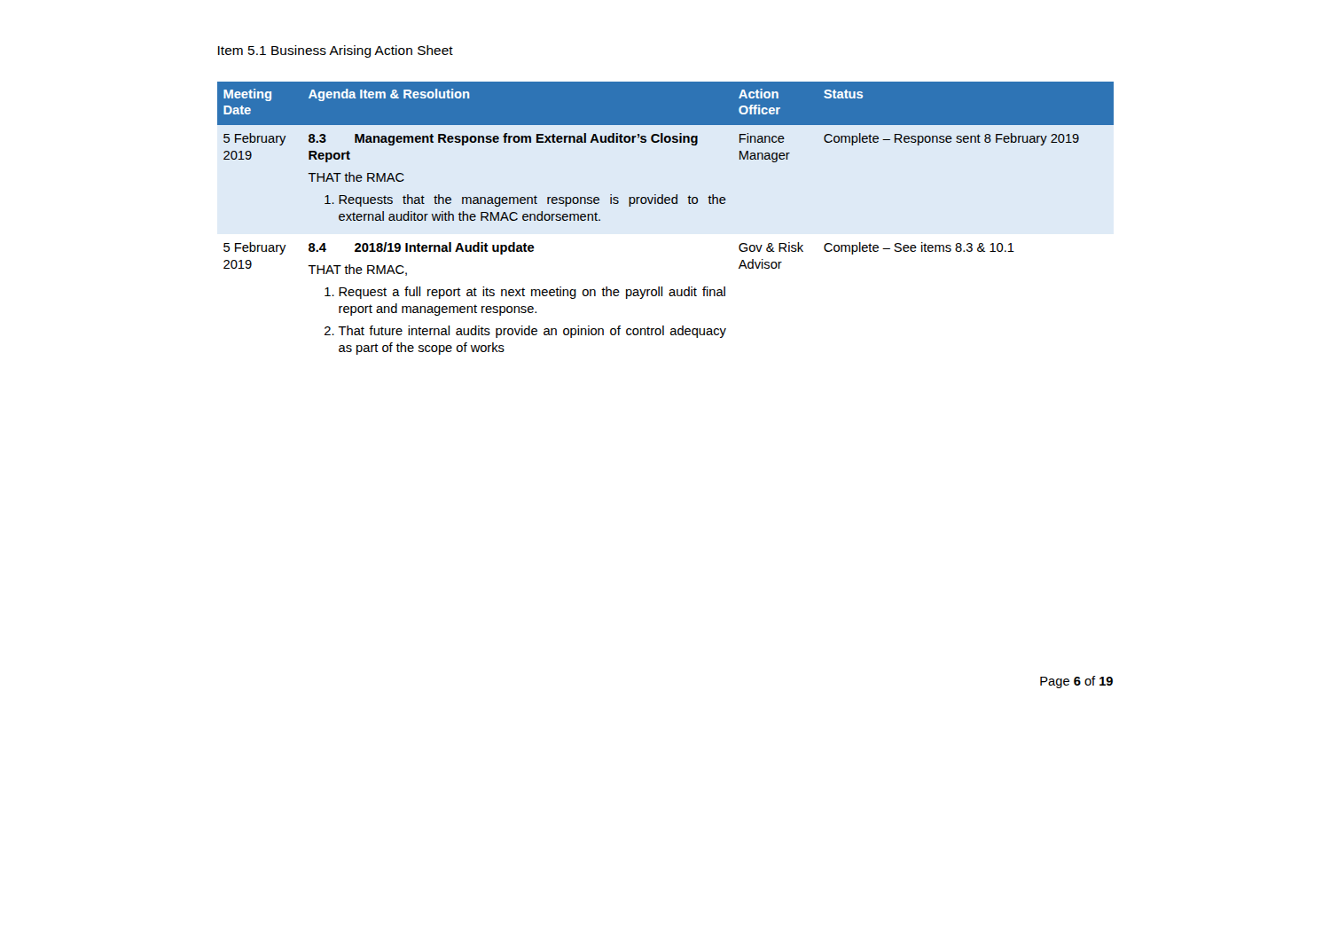Item 5.1 Business Arising Action Sheet
| Meeting Date | Agenda Item & Resolution | Action Officer | Status |
| --- | --- | --- | --- |
| 5 February 2019 | 8.3 Management Response from External Auditor’s Closing Report THAT the RMAC Requests that the management response is provided to the external auditor with the RMAC endorsement. | Finance Manager | Complete – Response sent 8 February 2019 |
| 5 February 2019 | 8.4 2018/19 Internal Audit update THAT the RMAC, Request a full report at its next meeting on the payroll audit final report and management response. That future internal audits provide an opinion of control adequacy as part of the scope of works | Gov & Risk Advisor | Complete – See items 8.3 & 10.1 |
Page 6 of 19